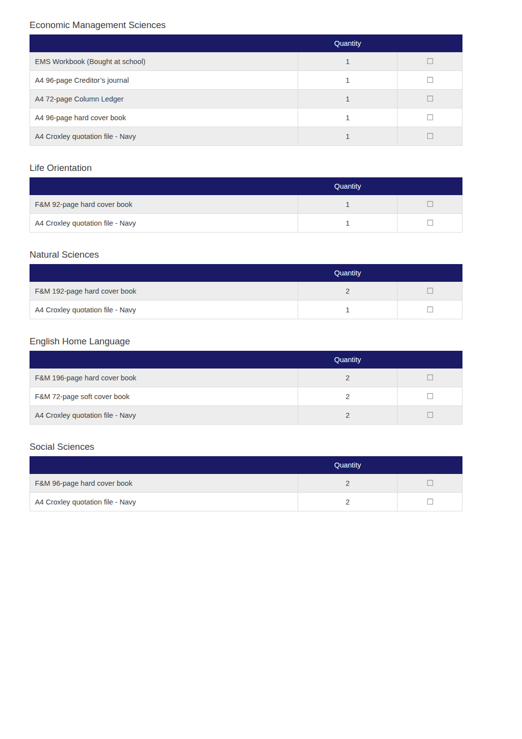Economic Management Sciences
| | Quantity | |
| --- | --- | --- |
| EMS Workbook (Bought at school) | 1 | ☐ |
| A4 96-page Creditor’s journal | 1 | ☐ |
| A4 72-page Column Ledger | 1 | ☐ |
| A4 96-page hard cover book | 1 | ☐ |
| A4 Croxley quotation file - Navy | 1 | ☐ |
Life Orientation
| | Quantity | |
| --- | --- | --- |
| F&M 92-page hard cover book | 1 | ☐ |
| A4 Croxley quotation file - Navy | 1 | ☐ |
Natural Sciences
| | Quantity | |
| --- | --- | --- |
| F&M 192-page hard cover book | 2 | ☐ |
| A4 Croxley quotation file - Navy | 1 | ☐ |
English Home Language
| | Quantity | |
| --- | --- | --- |
| F&M 196-page hard cover book | 2 | ☐ |
| F&M 72-page soft cover book | 2 | ☐ |
| A4 Croxley quotation file - Navy | 2 | ☐ |
Social Sciences
| | Quantity | |
| --- | --- | --- |
| F&M 96-page hard cover book | 2 | ☐ |
| A4 Croxley quotation file - Navy | 2 | ☐ |